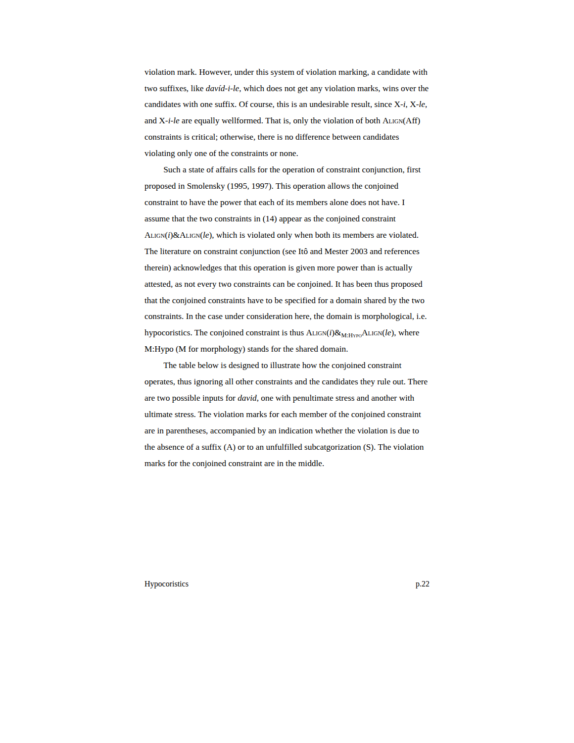violation mark. However, under this system of violation marking, a candidate with two suffixes, like davíd-i-le, which does not get any violation marks, wins over the candidates with one suffix. Of course, this is an undesirable result, since X-i, X-le, and X-i-le are equally wellformed. That is, only the violation of both Align(Aff) constraints is critical; otherwise, there is no difference between candidates violating only one of the constraints or none.
Such a state of affairs calls for the operation of constraint conjunction, first proposed in Smolensky (1995, 1997). This operation allows the conjoined constraint to have the power that each of its members alone does not have. I assume that the two constraints in (14) appear as the conjoined constraint Align(i)&Align(le), which is violated only when both its members are violated. The literature on constraint conjunction (see Itô and Mester 2003 and references therein) acknowledges that this operation is given more power than is actually attested, as not every two constraints can be conjoined. It has been thus proposed that the conjoined constraints have to be specified for a domain shared by the two constraints. In the case under consideration here, the domain is morphological, i.e. hypocoristics. The conjoined constraint is thus Align(i)&M:HypoAlign(le), where M:Hypo (M for morphology) stands for the shared domain.
The table below is designed to illustrate how the conjoined constraint operates, thus ignoring all other constraints and the candidates they rule out. There are two possible inputs for david, one with penultimate stress and another with ultimate stress. The violation marks for each member of the conjoined constraint are in parentheses, accompanied by an indication whether the violation is due to the absence of a suffix (A) or to an unfulfilled subcatgorization (S). The violation marks for the conjoined constraint are in the middle.
Hypocoristics
p.22